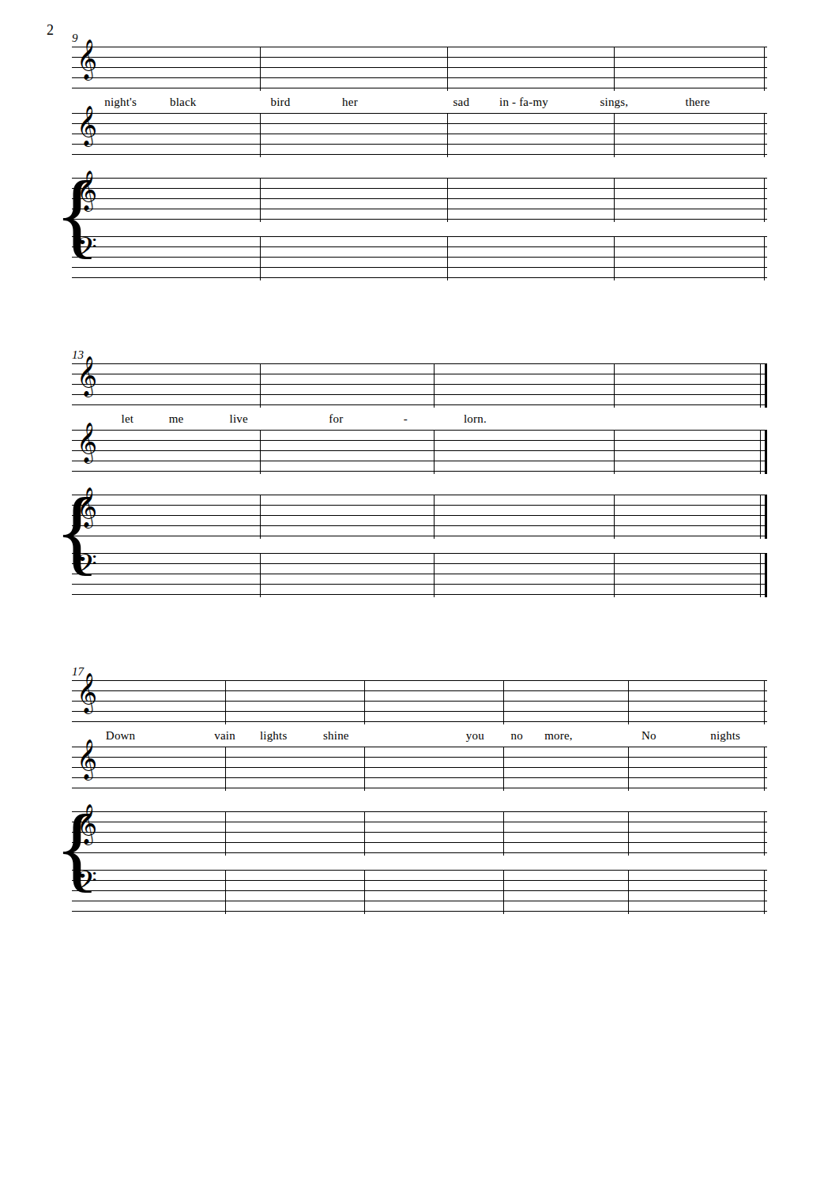2
9
𝄞
night's black bird her sad in - fa-my sings, there
𝄞
{
𝄞
𝄢
13
𝄞
let me live for - lorn.
𝄞
{
𝄞
𝄢
17
𝄞
Down vain lights shine you no more, No nights
𝄞
{
𝄞
𝄢
Full lyric text on this page: night's black bird her sad infamy sings, there let me live forlorn. Down vain lights shine you no more, No nights